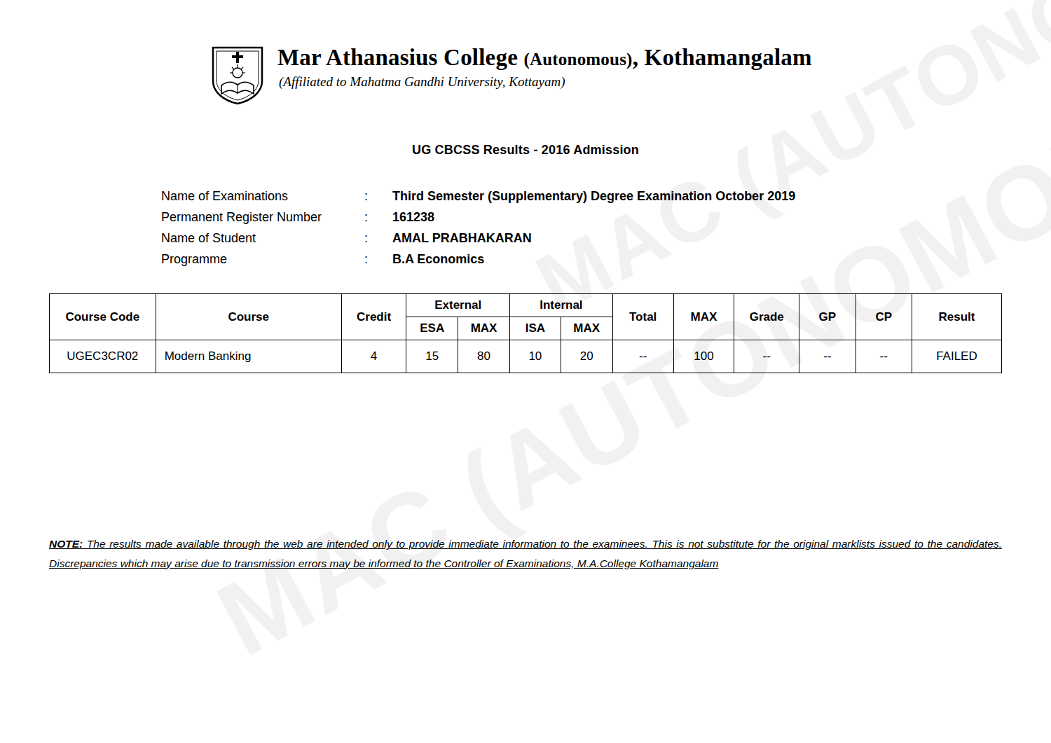MAC (AUTONOMOUS) MAC (AUTONOMOUS)
Mar Athanasius College (Autonomous), Kothamangalam
(Affiliated to Mahatma Gandhi University, Kottayam)
UG CBCSS Results - 2016 Admission
| Name of Examinations | : | Third Semester (Supplementary) Degree Examination October 2019 |
| Permanent Register Number | : | 161238 |
| Name of Student | : | AMAL PRABHAKARAN |
| Programme | : | B.A Economics |
| Course Code | Course | Credit | External | Internal | Total | MAX | Grade | GP | CP | Result |
| --- | --- | --- | --- | --- | --- | --- | --- | --- | --- | --- |
| ESA | MAX | ISA | MAX |
| UGEC3CR02 | Modern Banking | 4 | 15 | 80 | 10 | 20 | -- | 100 | -- | -- | -- | FAILED |
NOTE: The results made available through the web are intended only to provide immediate information to the examinees. This is not substitute for the original marklists issued to the candidates. Discrepancies which may arise due to transmission errors may be informed to the Controller of Examinations, M.A.College Kothamangalam